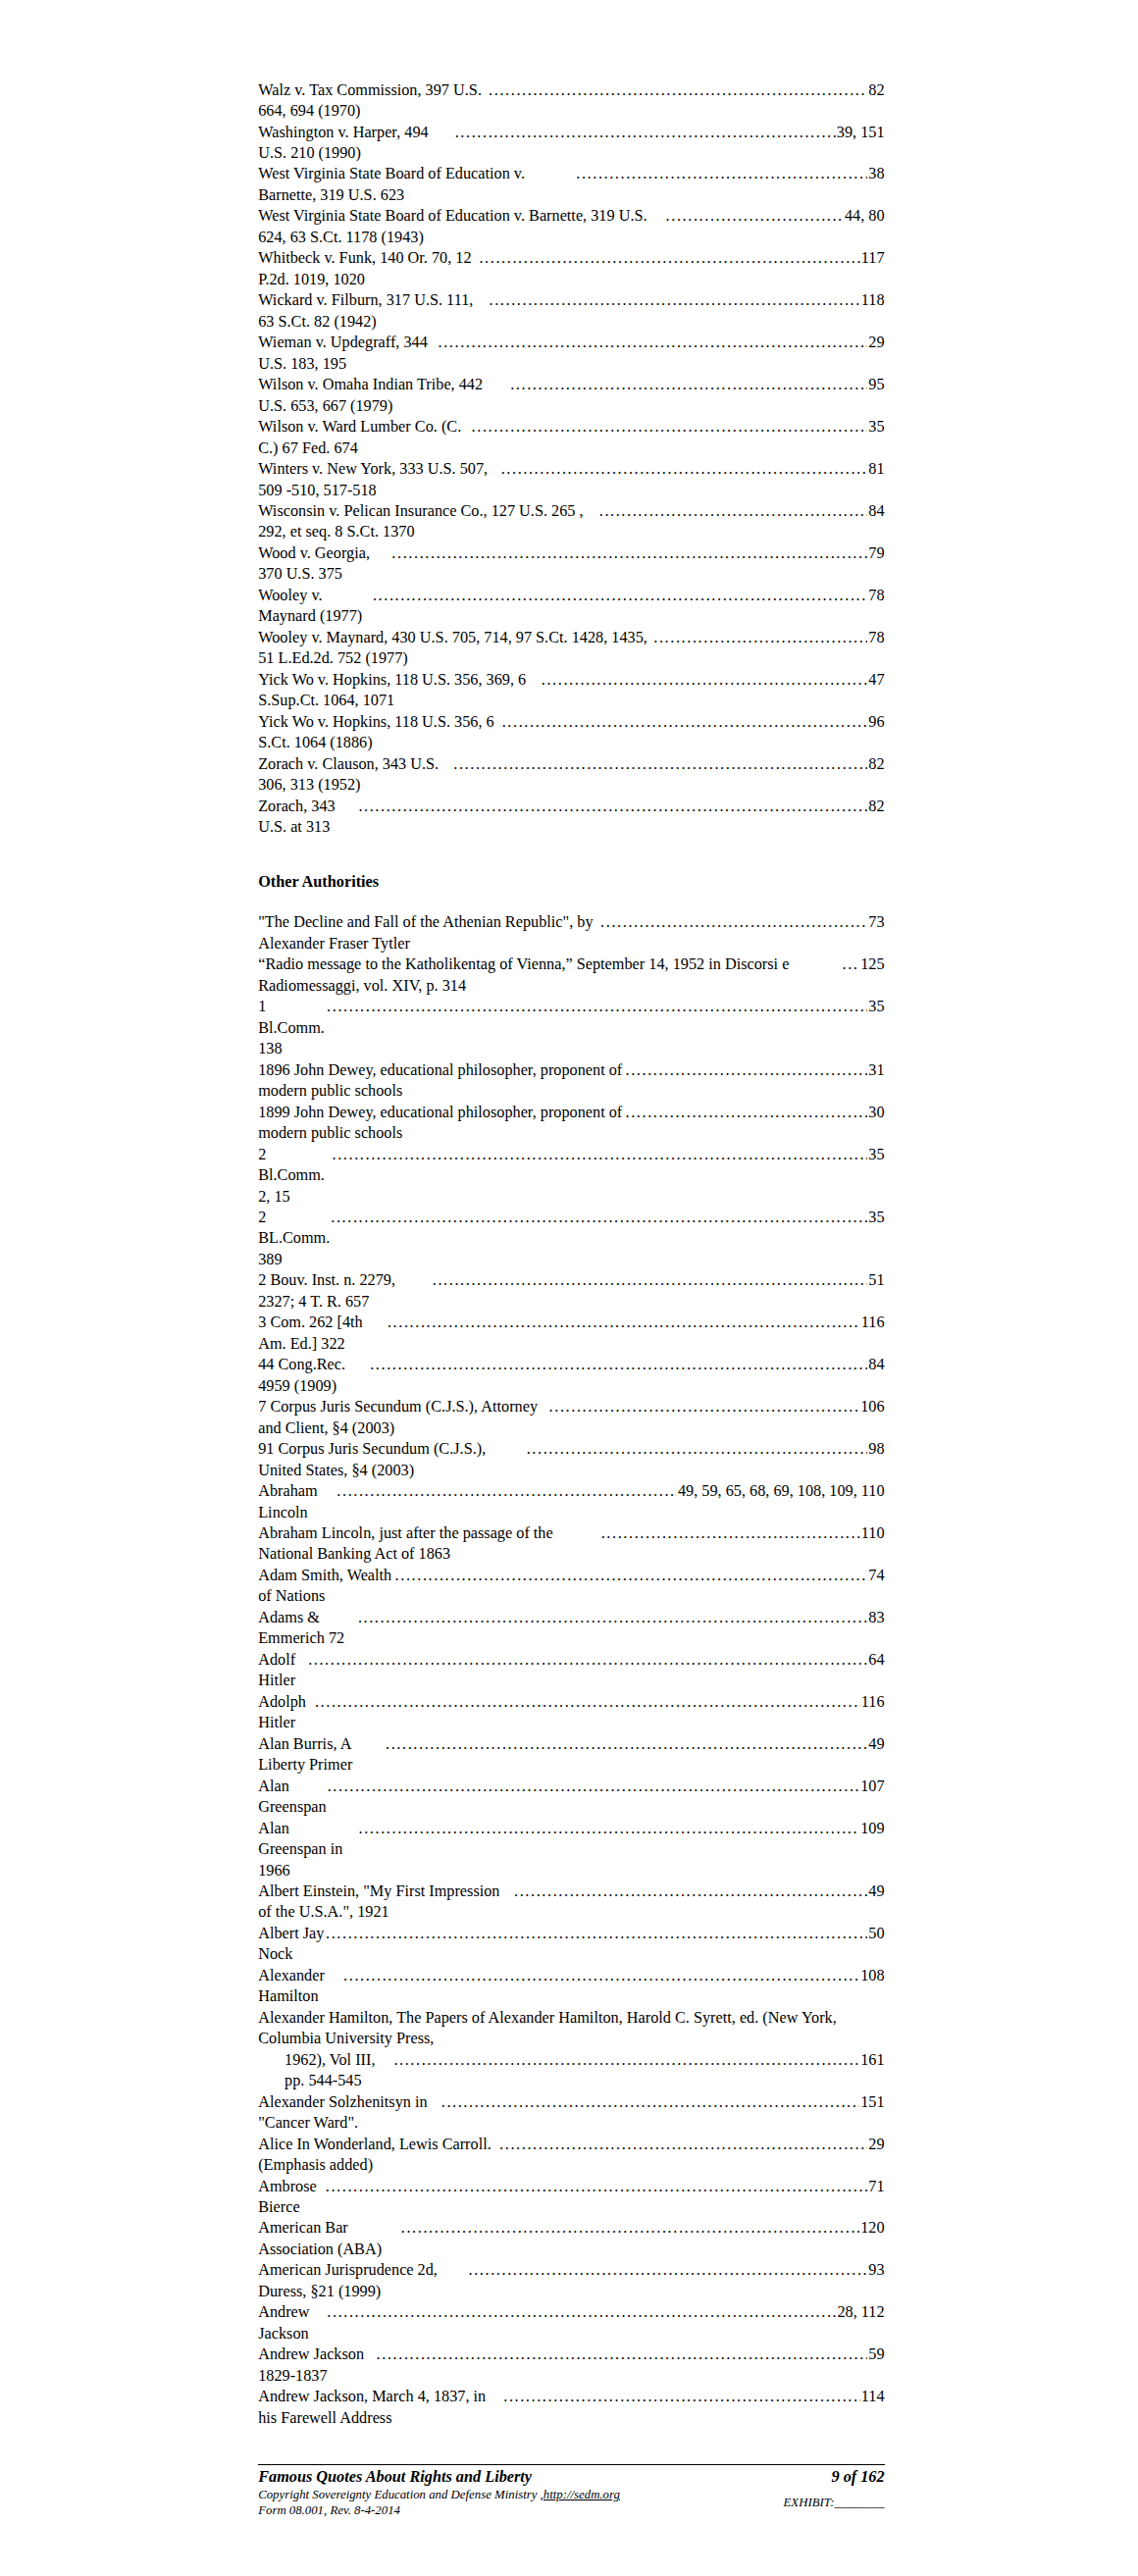Walz v. Tax Commission, 397 U.S. 664, 694 (1970).................................................................................................. 82
Washington v. Harper, 494 U.S. 210 (1990)................................................................................................. 39, 151
West Virginia State Board of Education v. Barnette, 319 U.S. 623..................................................................... 38
West Virginia State Board of Education v. Barnette, 319 U.S. 624, 63 S.Ct. 1178 (1943)............................................ 44, 80
Whitbeck v. Funk, 140 Or. 70, 12 P.2d. 1019, 1020..................................................................................................... 117
Wickard v. Filburn, 317 U.S. 111, 63 S.Ct. 82 (1942).................................................................................................. 118
Wieman v. Updegraff, 344 U.S. 183, 195................................................................................................................. 29
Wilson v. Omaha Indian Tribe, 442 U.S. 653, 667 (1979)............................................................................................. 95
Wilson v. Ward Lumber Co. (C. C.) 67 Fed. 674....................................................................................................... 35
Winters v. New York, 333 U.S. 507, 509 -510, 517-518................................................................................................ 81
Wisconsin v. Pelican Insurance Co., 127 U.S. 265 , 292, et seq. 8 S.Ct. 1370..................................................................... 84
Wood v. Georgia, 370 U.S. 375................................................................................................................................. 79
Wooley v. Maynard (1977)....................................................................................................................................... 78
Wooley v. Maynard, 430 U.S. 705, 714, 97 S.Ct. 1428, 1435, 51 L.Ed.2d. 752 (1977)..................................................... 78
Yick Wo v. Hopkins, 118 U.S. 356, 369, 6 S.Sup.Ct. 1064, 1071..................................................................................... 47
Yick Wo v. Hopkins, 118 U.S. 356, 6 S.Ct. 1064 (1886)................................................................................................ 96
Zorach v. Clauson, 343 U.S. 306, 313 (1952).............................................................................................................. 82
Zorach, 343 U.S. at 313............................................................................................................................................. 82
Other Authorities
"The Decline and Fall of the Athenian Republic", by Alexander Fraser Tytler..................................................................... 73
“Radio message to the Katholikentag of Vienna,” September 14, 1952 in Discorsi e Radiomessaggi, vol. XIV, p. 314.... 125
1 Bl.Comm. 138......................................................................................................................................................... 35
1896 John Dewey, educational philosopher, proponent of modern public schools............................................................. 31
1899 John Dewey, educational philosopher, proponent of modern public schools............................................................. 30
2 Bl.Comm. 2, 15....................................................................................................................................................... 35
2 BL.Comm. 389........................................................................................................................................................ 35
2 Bouv. Inst. n. 2279, 2327; 4 T. R. 657.................................................................................................................. 51
3 Com. 262 [4th Am. Ed.] 322................................................................................................................................. 116
44 Cong.Rec. 4959 (1909)......................................................................................................................................... 84
7 Corpus Juris Secundum (C.J.S.), Attorney and Client, §4 (2003)................................................................................. 106
91 Corpus Juris Secundum (C.J.S.), United States, §4 (2003)......................................................................................... 98
Abraham Lincoln......................................................................................... 49, 59, 65, 68, 69, 108, 109, 110
Abraham Lincoln, just after the passage of the National Banking Act of 1863................................................................... 110
Adam Smith, Wealth of Nations................................................................................................................................ 74
Adams & Emmerich 72............................................................................................................................................. 83
Adolf Hitler................................................................................................................................................................. 64
Adolph Hitler............................................................................................................................................................. 116
Alan Burris, A Liberty Primer................................................................................................................................... 49
Alan Greenspan......................................................................................................................................................... 107
Alan Greenspan in 1966............................................................................................................................................. 109
Albert Einstein, "My First Impression of the U.S.A.", 1921.............................................................................................. 49
Albert Jay Nock......................................................................................................................................................... 50
Alexander Hamilton................................................................................................................................................ 108
Alexander Hamilton, The Papers of Alexander Hamilton, Harold C. Syrett, ed. (New York, Columbia University Press, 1962), Vol III, pp. 544-545..................................................................................................................................... 161
Alexander Solzhenitsyn in "Cancer Ward".................................................................................................................. 151
Alice In Wonderland, Lewis Carroll. (Emphasis added)................................................................................................. 29
Ambrose Bierce......................................................................................................................................................... 71
American Bar Association (ABA).............................................................................................................................. 120
American Jurisprudence 2d, Duress, §21 (1999)......................................................................................................... 93
Andrew Jackson............................................................................................................................................... 28, 112
Andrew Jackson 1829-1837....................................................................................................................................... 59
Andrew Jackson, March 4, 1837, in his Farewell Address................................................................................................ 114
Famous Quotes About Rights and Liberty Copyright Sovereignty Education and Defense Ministry ,http://sedm.org Form 08.001, Rev. 8-4-2014
9 of 162 EXHIBIT:________